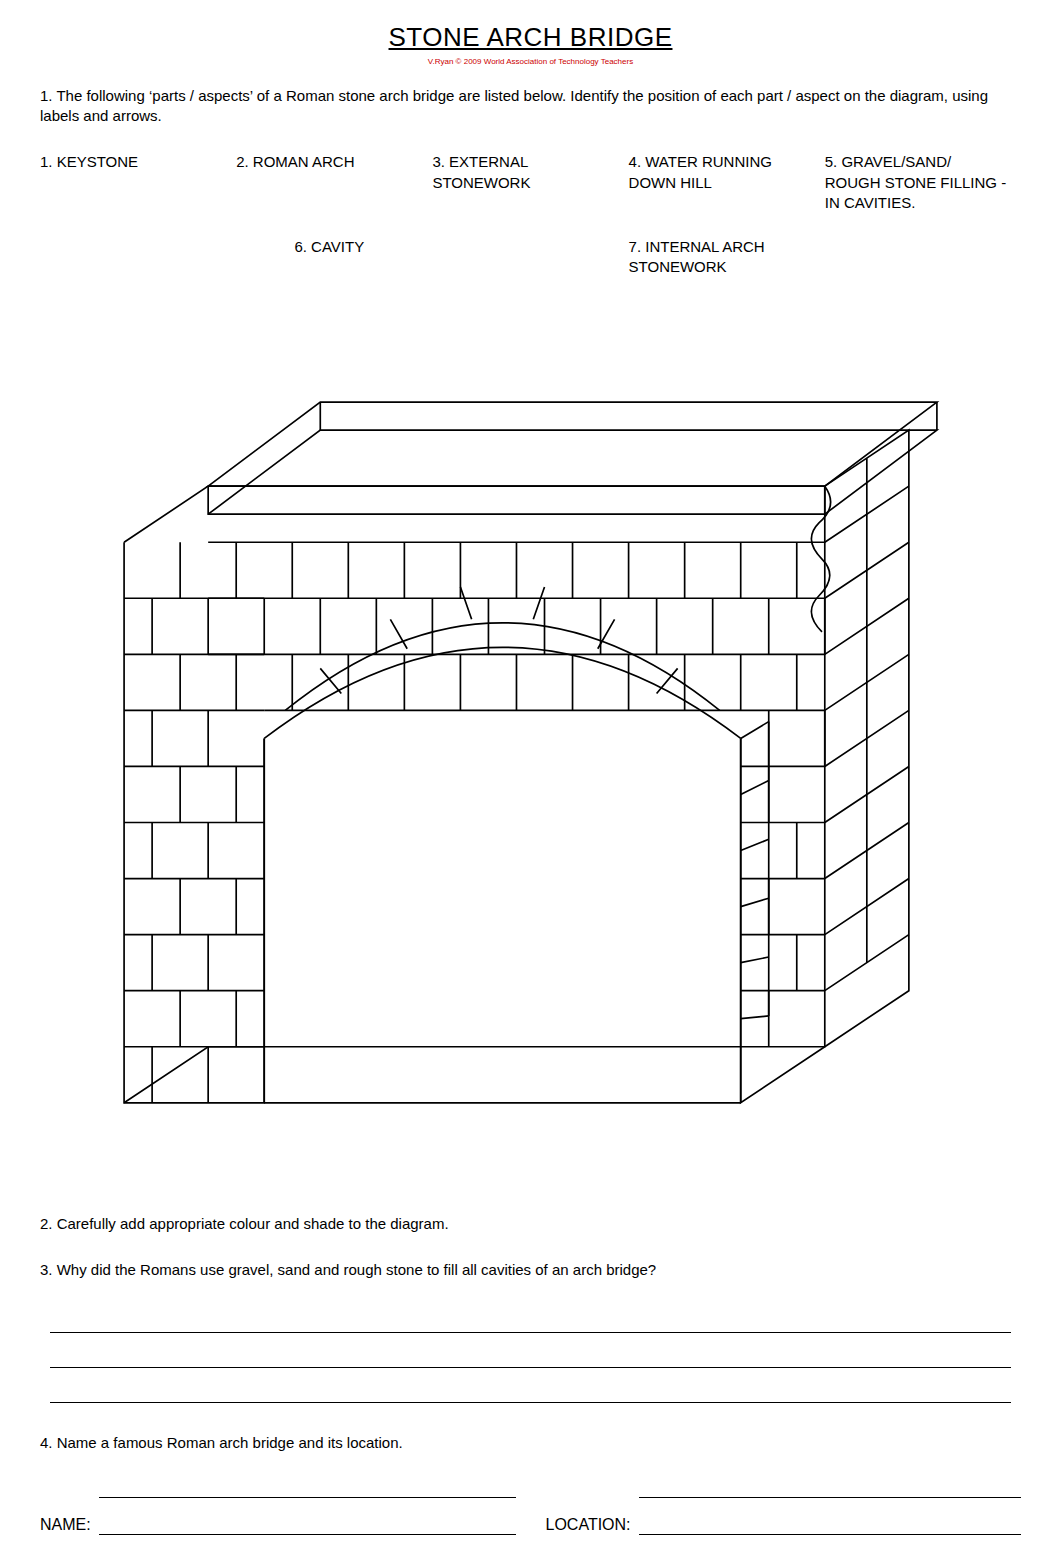STONE ARCH BRIDGE
V.Ryan © 2009 World Association of Technology Teachers
1. The following ‘parts / aspects’ of a Roman stone arch bridge are listed below. Identify the position of each part / aspect on the diagram, using labels and arrows.
| 1. KEYSTONE | 2. ROMAN ARCH | 3. EXTERNAL STONEWORK | 4. WATER RUNNING DOWN HILL | 5. GRAVEL/SAND/ ROUGH STONE FILLING - IN CAVITIES. |
| | 6. CAVITY | | 7. INTERNAL ARCH STONEWORK | |
2. Carefully add appropriate colour and shade to the diagram.
3. Why did the Romans use gravel, sand and rough stone to fill all cavities of an arch bridge?
4. Name a famous Roman arch bridge and its location.
NAME:
LOCATION: